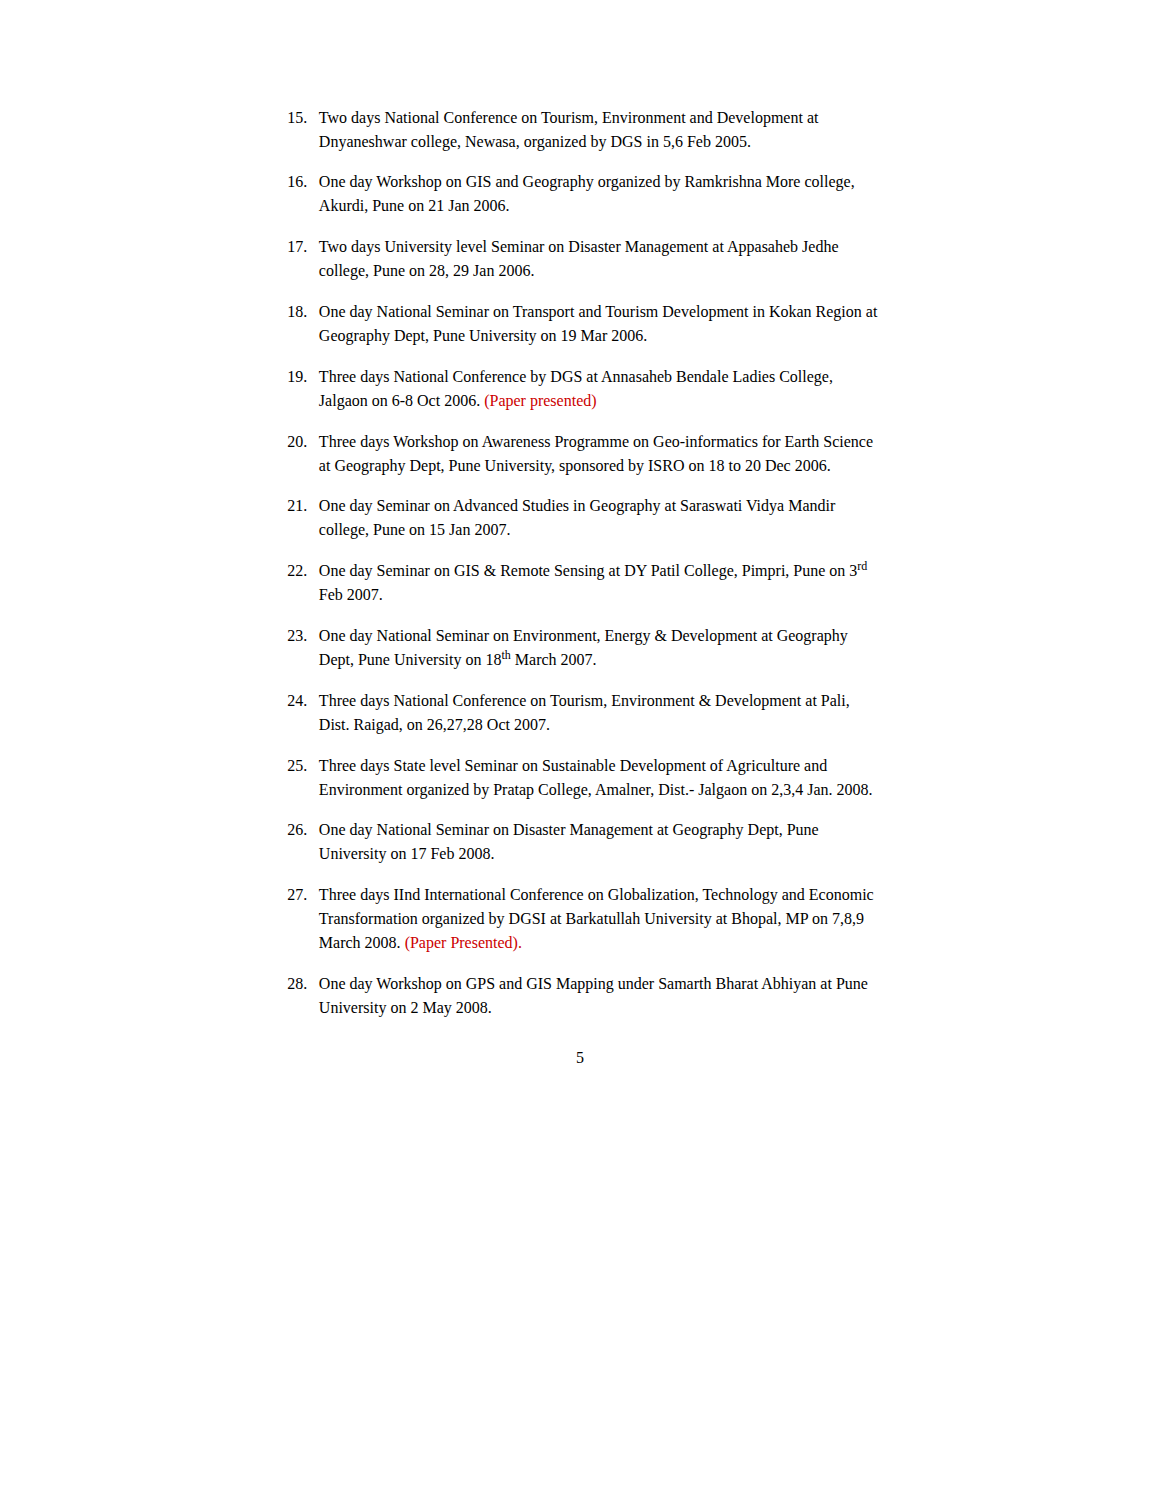Two days National Conference on Tourism, Environment and Development at Dnyaneshwar college, Newasa, organized by DGS in 5,6 Feb 2005.
One day Workshop on GIS and Geography organized by Ramkrishna More college, Akurdi, Pune on 21 Jan 2006.
Two days University level Seminar on Disaster Management at Appasaheb Jedhe college, Pune on 28, 29 Jan 2006.
One day National Seminar on Transport and Tourism Development in Kokan Region at Geography Dept, Pune University on 19 Mar 2006.
Three days National Conference by DGS at Annasaheb Bendale Ladies College, Jalgaon on 6-8 Oct 2006. (Paper presented)
Three days Workshop on Awareness Programme on Geo-informatics for Earth Science at Geography Dept, Pune University, sponsored by ISRO on 18 to 20 Dec 2006.
One day Seminar on Advanced Studies in Geography at Saraswati Vidya Mandir college, Pune on 15 Jan 2007.
One day Seminar on GIS & Remote Sensing at DY Patil College, Pimpri, Pune on 3rd Feb 2007.
One day National Seminar on Environment, Energy & Development at Geography Dept, Pune University on 18th March 2007.
Three days National Conference on Tourism, Environment & Development at Pali, Dist. Raigad, on 26,27,28 Oct 2007.
Three days State level Seminar on Sustainable Development of Agriculture and Environment organized by Pratap College, Amalner, Dist.- Jalgaon on 2,3,4 Jan. 2008.
One day National Seminar on Disaster Management at Geography Dept, Pune University on 17 Feb 2008.
Three days IInd International Conference on Globalization, Technology and Economic Transformation organized by DGSI at Barkatullah University at Bhopal, MP on 7,8,9 March 2008. (Paper Presented).
One day Workshop on GPS and GIS Mapping under Samarth Bharat Abhiyan at Pune University on 2 May 2008.
5